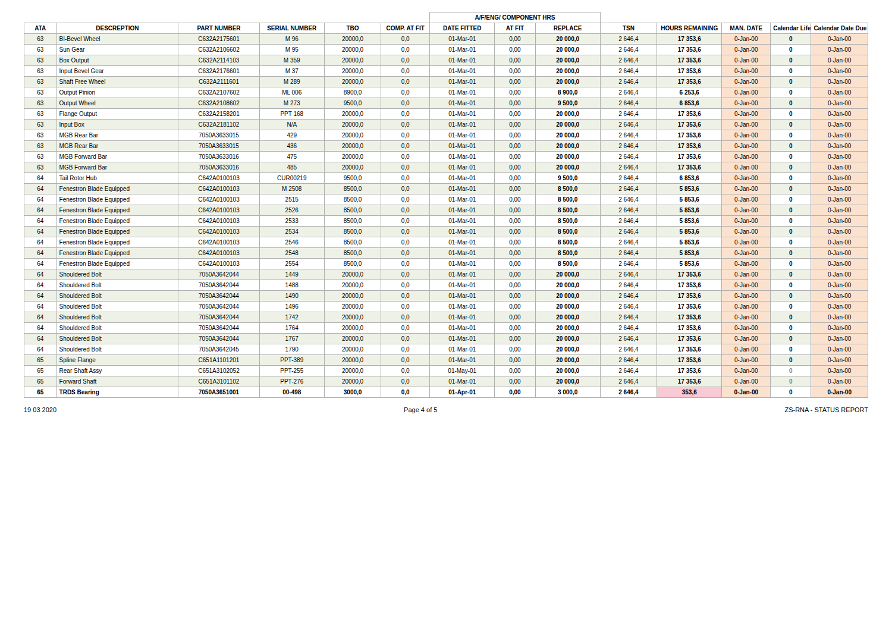| | | | | | | A/F/ENG/ COMPONENT HRS | | | | | |
| --- | --- | --- | --- | --- | --- | --- | --- | --- | --- | --- | --- |
| ATA | DESCREPTION | PART NUMBER | SERIAL NUMBER | TBO | COMP. AT FIT | DATE FITTED | AT FIT | REPLACE | TSN | HOURS REMAINING | MAN. DATE | Calendar Life | Calendar Date Due |
| 63 | BI-Bevel Wheel | C632A2175601 | M 96 | 20000,0 | 0,0 | 01-Mar-01 | 0,00 | 20 000,0 | 2 646,4 | 17 353,6 | 0-Jan-00 | 0 | 0-Jan-00 |
| 63 | Sun Gear | C632A2106602 | M 95 | 20000,0 | 0,0 | 01-Mar-01 | 0,00 | 20 000,0 | 2 646,4 | 17 353,6 | 0-Jan-00 | 0 | 0-Jan-00 |
| 63 | Box Output | C632A2114103 | M 359 | 20000,0 | 0,0 | 01-Mar-01 | 0,00 | 20 000,0 | 2 646,4 | 17 353,6 | 0-Jan-00 | 0 | 0-Jan-00 |
| 63 | Input Bevel Gear | C632A2176601 | M 37 | 20000,0 | 0,0 | 01-Mar-01 | 0,00 | 20 000,0 | 2 646,4 | 17 353,6 | 0-Jan-00 | 0 | 0-Jan-00 |
| 63 | Shaft Free Wheel | C632A2111601 | M 289 | 20000,0 | 0,0 | 01-Mar-01 | 0,00 | 20 000,0 | 2 646,4 | 17 353,6 | 0-Jan-00 | 0 | 0-Jan-00 |
| 63 | Output Pinion | C632A2107602 | ML 006 | 8900,0 | 0,0 | 01-Mar-01 | 0,00 | 8 900,0 | 2 646,4 | 6 253,6 | 0-Jan-00 | 0 | 0-Jan-00 |
| 63 | Output Wheel | C632A2108602 | M 273 | 9500,0 | 0,0 | 01-Mar-01 | 0,00 | 9 500,0 | 2 646,4 | 6 853,6 | 0-Jan-00 | 0 | 0-Jan-00 |
| 63 | Flange Output | C632A2158201 | PPT 168 | 20000,0 | 0,0 | 01-Mar-01 | 0,00 | 20 000,0 | 2 646,4 | 17 353,6 | 0-Jan-00 | 0 | 0-Jan-00 |
| 63 | Input Box | C632A2181102 | N/A | 20000,0 | 0,0 | 01-Mar-01 | 0,00 | 20 000,0 | 2 646,4 | 17 353,6 | 0-Jan-00 | 0 | 0-Jan-00 |
| 63 | MGB Rear Bar | 7050A3633015 | 429 | 20000,0 | 0,0 | 01-Mar-01 | 0,00 | 20 000,0 | 2 646,4 | 17 353,6 | 0-Jan-00 | 0 | 0-Jan-00 |
| 63 | MGB Rear Bar | 7050A3633015 | 436 | 20000,0 | 0,0 | 01-Mar-01 | 0,00 | 20 000,0 | 2 646,4 | 17 353,6 | 0-Jan-00 | 0 | 0-Jan-00 |
| 63 | MGB Forward Bar | 7050A3633016 | 475 | 20000,0 | 0,0 | 01-Mar-01 | 0,00 | 20 000,0 | 2 646,4 | 17 353,6 | 0-Jan-00 | 0 | 0-Jan-00 |
| 63 | MGB Forward Bar | 7050A3633016 | 485 | 20000,0 | 0,0 | 01-Mar-01 | 0,00 | 20 000,0 | 2 646,4 | 17 353,6 | 0-Jan-00 | 0 | 0-Jan-00 |
| 64 | Tail Rotor Hub | C642A0100103 | CUR00219 | 9500,0 | 0,0 | 01-Mar-01 | 0,00 | 9 500,0 | 2 646,4 | 6 853,6 | 0-Jan-00 | 0 | 0-Jan-00 |
| 64 | Fenestron Blade Equipped | C642A0100103 | M 2508 | 8500,0 | 0,0 | 01-Mar-01 | 0,00 | 8 500,0 | 2 646,4 | 5 853,6 | 0-Jan-00 | 0 | 0-Jan-00 |
| 64 | Fenestron Blade Equipped | C642A0100103 | 2515 | 8500,0 | 0,0 | 01-Mar-01 | 0,00 | 8 500,0 | 2 646,4 | 5 853,6 | 0-Jan-00 | 0 | 0-Jan-00 |
| 64 | Fenestron Blade Equipped | C642A0100103 | 2526 | 8500,0 | 0,0 | 01-Mar-01 | 0,00 | 8 500,0 | 2 646,4 | 5 853,6 | 0-Jan-00 | 0 | 0-Jan-00 |
| 64 | Fenestron Blade Equipped | C642A0100103 | 2533 | 8500,0 | 0,0 | 01-Mar-01 | 0,00 | 8 500,0 | 2 646,4 | 5 853,6 | 0-Jan-00 | 0 | 0-Jan-00 |
| 64 | Fenestron Blade Equipped | C642A0100103 | 2534 | 8500,0 | 0,0 | 01-Mar-01 | 0,00 | 8 500,0 | 2 646,4 | 5 853,6 | 0-Jan-00 | 0 | 0-Jan-00 |
| 64 | Fenestron Blade Equipped | C642A0100103 | 2546 | 8500,0 | 0,0 | 01-Mar-01 | 0,00 | 8 500,0 | 2 646,4 | 5 853,6 | 0-Jan-00 | 0 | 0-Jan-00 |
| 64 | Fenestron Blade Equipped | C642A0100103 | 2548 | 8500,0 | 0,0 | 01-Mar-01 | 0,00 | 8 500,0 | 2 646,4 | 5 853,6 | 0-Jan-00 | 0 | 0-Jan-00 |
| 64 | Fenestron Blade Equipped | C642A0100103 | 2554 | 8500,0 | 0,0 | 01-Mar-01 | 0,00 | 8 500,0 | 2 646,4 | 5 853,6 | 0-Jan-00 | 0 | 0-Jan-00 |
| 64 | Shouldered Bolt | 7050A3642044 | 1449 | 20000,0 | 0,0 | 01-Mar-01 | 0,00 | 20 000,0 | 2 646,4 | 17 353,6 | 0-Jan-00 | 0 | 0-Jan-00 |
| 64 | Shouldered Bolt | 7050A3642044 | 1488 | 20000,0 | 0,0 | 01-Mar-01 | 0,00 | 20 000,0 | 2 646,4 | 17 353,6 | 0-Jan-00 | 0 | 0-Jan-00 |
| 64 | Shouldered Bolt | 7050A3642044 | 1490 | 20000,0 | 0,0 | 01-Mar-01 | 0,00 | 20 000,0 | 2 646,4 | 17 353,6 | 0-Jan-00 | 0 | 0-Jan-00 |
| 64 | Shouldered Bolt | 7050A3642044 | 1496 | 20000,0 | 0,0 | 01-Mar-01 | 0,00 | 20 000,0 | 2 646,4 | 17 353,6 | 0-Jan-00 | 0 | 0-Jan-00 |
| 64 | Shouldered Bolt | 7050A3642044 | 1742 | 20000,0 | 0,0 | 01-Mar-01 | 0,00 | 20 000,0 | 2 646,4 | 17 353,6 | 0-Jan-00 | 0 | 0-Jan-00 |
| 64 | Shouldered Bolt | 7050A3642044 | 1764 | 20000,0 | 0,0 | 01-Mar-01 | 0,00 | 20 000,0 | 2 646,4 | 17 353,6 | 0-Jan-00 | 0 | 0-Jan-00 |
| 64 | Shouldered Bolt | 7050A3642044 | 1767 | 20000,0 | 0,0 | 01-Mar-01 | 0,00 | 20 000,0 | 2 646,4 | 17 353,6 | 0-Jan-00 | 0 | 0-Jan-00 |
| 64 | Shouldered Bolt | 7050A3642045 | 1790 | 20000,0 | 0,0 | 01-Mar-01 | 0,00 | 20 000,0 | 2 646,4 | 17 353,6 | 0-Jan-00 | 0 | 0-Jan-00 |
| 65 | Spline Flange | C651A1101201 | PPT-389 | 20000,0 | 0,0 | 01-Mar-01 | 0,00 | 20 000,0 | 2 646,4 | 17 353,6 | 0-Jan-00 | 0 | 0-Jan-00 |
| 65 | Rear Shaft Assy | C651A3102052 | PPT-255 | 20000,0 | 0,0 | 01-May-01 | 0,00 | 20 000,0 | 2 646,4 | 17 353,6 | 0-Jan-00 | 0 | 0-Jan-00 |
| 65 | Forward Shaft | C651A3101102 | PPT-276 | 20000,0 | 0,0 | 01-Mar-01 | 0,00 | 20 000,0 | 2 646,4 | 17 353,6 | 0-Jan-00 | 0 | 0-Jan-00 |
| 65 | TRDS Bearing | 7050A3651001 | 00-498 | 3000,0 | 0,0 | 01-Apr-01 | 0,00 | 3 000,0 | 2 646,4 | 353,6 | 0-Jan-00 | 0 | 0-Jan-00 |
19 03 2020
Page 4 of 5
ZS-RNA - STATUS REPORT